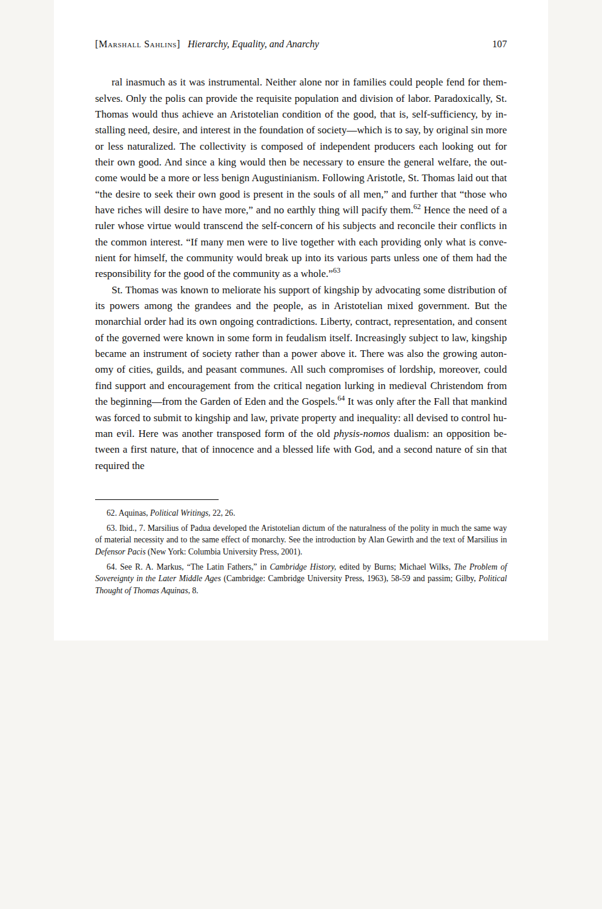[Marshall Sahlins] Hierarchy, Equality, and Anarchy 107
ral inasmuch as it was instrumental. Neither alone nor in families could people fend for themselves. Only the polis can provide the requisite population and division of labor. Paradoxically, St. Thomas would thus achieve an Aristotelian condition of the good, that is, self-sufficiency, by installing need, desire, and interest in the foundation of society—which is to say, by original sin more or less naturalized. The collectivity is composed of independent producers each looking out for their own good. And since a king would then be necessary to ensure the general welfare, the outcome would be a more or less benign Augustinianism. Following Aristotle, St. Thomas laid out that “the desire to seek their own good is present in the souls of all men,” and further that “those who have riches will desire to have more,” and no earthly thing will pacify them.62 Hence the need of a ruler whose virtue would transcend the self-concern of his subjects and reconcile their conflicts in the common interest. “If many men were to live together with each providing only what is convenient for himself, the community would break up into its various parts unless one of them had the responsibility for the good of the community as a whole.”63
St. Thomas was known to meliorate his support of kingship by advocating some distribution of its powers among the grandees and the people, as in Aristotelian mixed government. But the monarchial order had its own ongoing contradictions. Liberty, contract, representation, and consent of the governed were known in some form in feudalism itself. Increasingly subject to law, kingship became an instrument of society rather than a power above it. There was also the growing autonomy of cities, guilds, and peasant communes. All such compromises of lordship, moreover, could find support and encouragement from the critical negation lurking in medieval Christendom from the beginning—from the Garden of Eden and the Gospels.64 It was only after the Fall that mankind was forced to submit to kingship and law, private property and inequality: all devised to control human evil. Here was another transposed form of the old physis-nomos dualism: an opposition between a first nature, that of innocence and a blessed life with God, and a second nature of sin that required the
62. Aquinas, Political Writings, 22, 26.
63. Ibid., 7. Marsilius of Padua developed the Aristotelian dictum of the naturalness of the polity in much the same way of material necessity and to the same effect of monarchy. See the introduction by Alan Gewirth and the text of Marsilius in Defensor Pacis (New York: Columbia University Press, 2001).
64. See R. A. Markus, “The Latin Fathers,” in Cambridge History, edited by Burns; Michael Wilks, The Problem of Sovereignty in the Later Middle Ages (Cambridge: Cambridge University Press, 1963), 58-59 and passim; Gilby, Political Thought of Thomas Aquinas, 8.